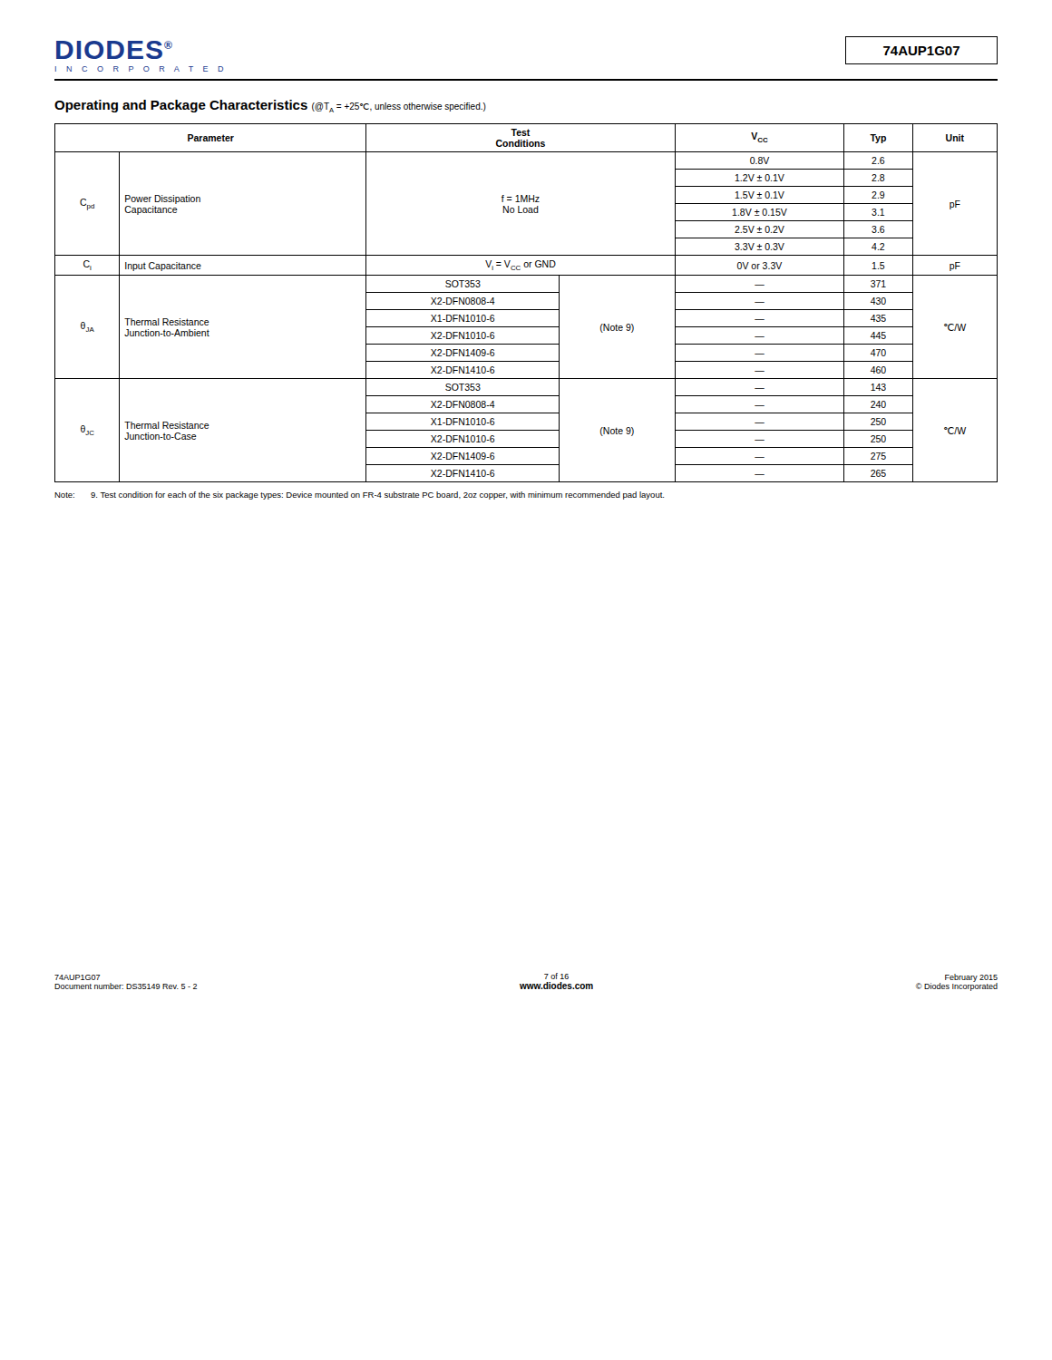DIODES®
I N C O R P O R A T E D
74AUP1G07
Operating and Package Characteristics (@TA = +25℃, unless otherwise specified.)
| Parameter | Test Conditions | V CC | Typ | Unit |
| --- | --- | --- | --- | --- |
| C pd | Power Dissipation Capacitance | f = 1MHz No Load | 0.8V | 2.6 | pF |
| 1.2V ± 0.1V | 2.8 |
| 1.5V ± 0.1V | 2.9 |
| 1.8V ± 0.15V | 3.1 |
| 2.5V ± 0.2V | 3.6 |
| 3.3V ± 0.3V | 4.2 |
| C i | Input Capacitance | V i = V CC or GND | 0V or 3.3V | 1.5 | pF |
| θ JA | Thermal Resistance Junction-to-Ambient | SOT353 | (Note 9) | — | 371 | ℃/W |
| X2-DFN0808-4 | — | 430 |
| X1-DFN1010-6 | — | 435 |
| X2-DFN1010-6 | — | 445 |
| X2-DFN1409-6 | — | 470 |
| X2-DFN1410-6 | — | 460 |
| θ JC | Thermal Resistance Junction-to-Case | SOT353 | (Note 9) | — | 143 | ℃/W |
| X2-DFN0808-4 | — | 240 |
| X1-DFN1010-6 | — | 250 |
| X2-DFN1010-6 | — | 250 |
| X2-DFN1409-6 | — | 275 |
| X2-DFN1410-6 | — | 265 |
Note: 9. Test condition for each of the six package types: Device mounted on FR-4 substrate PC board, 2oz copper, with minimum recommended pad layout.
74AUP1G07
Document number: DS35149 Rev. 5 - 2
7 of 16
www.diodes.com
February 2015
© Diodes Incorporated